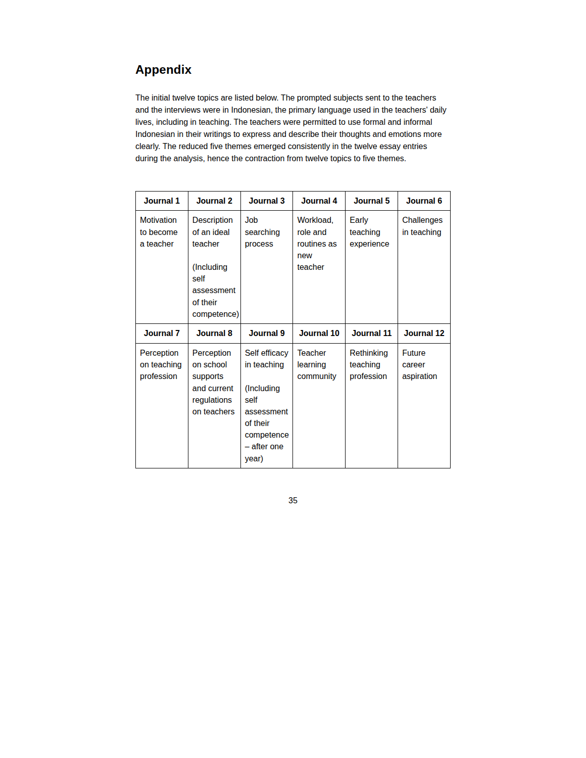Appendix
The initial twelve topics are listed below. The prompted subjects sent to the teachers and the interviews were in Indonesian, the primary language used in the teachers' daily lives, including in teaching. The teachers were permitted to use formal and informal Indonesian in their writings to express and describe their thoughts and emotions more clearly. The reduced five themes emerged consistently in the twelve essay entries during the analysis, hence the contraction from twelve topics to five themes.
| Journal 1 | Journal 2 | Journal 3 | Journal 4 | Journal 5 | Journal 6 |
| --- | --- | --- | --- | --- | --- |
| Motivation to become a teacher | Description of an ideal teacher (Including self assessment of their competence) | Job searching process | Workload, role and routines as new teacher | Early teaching experience | Challenges in teaching |
| Journal 7 | Journal 8 | Journal 9 | Journal 10 | Journal 11 | Journal 12 |
| Perception on teaching profession | Perception on school supports and current regulations on teachers | Self efficacy in teaching (Including self assessment of their competence – after one year) | Teacher learning community | Rethinking teaching profession | Future career aspiration |
35